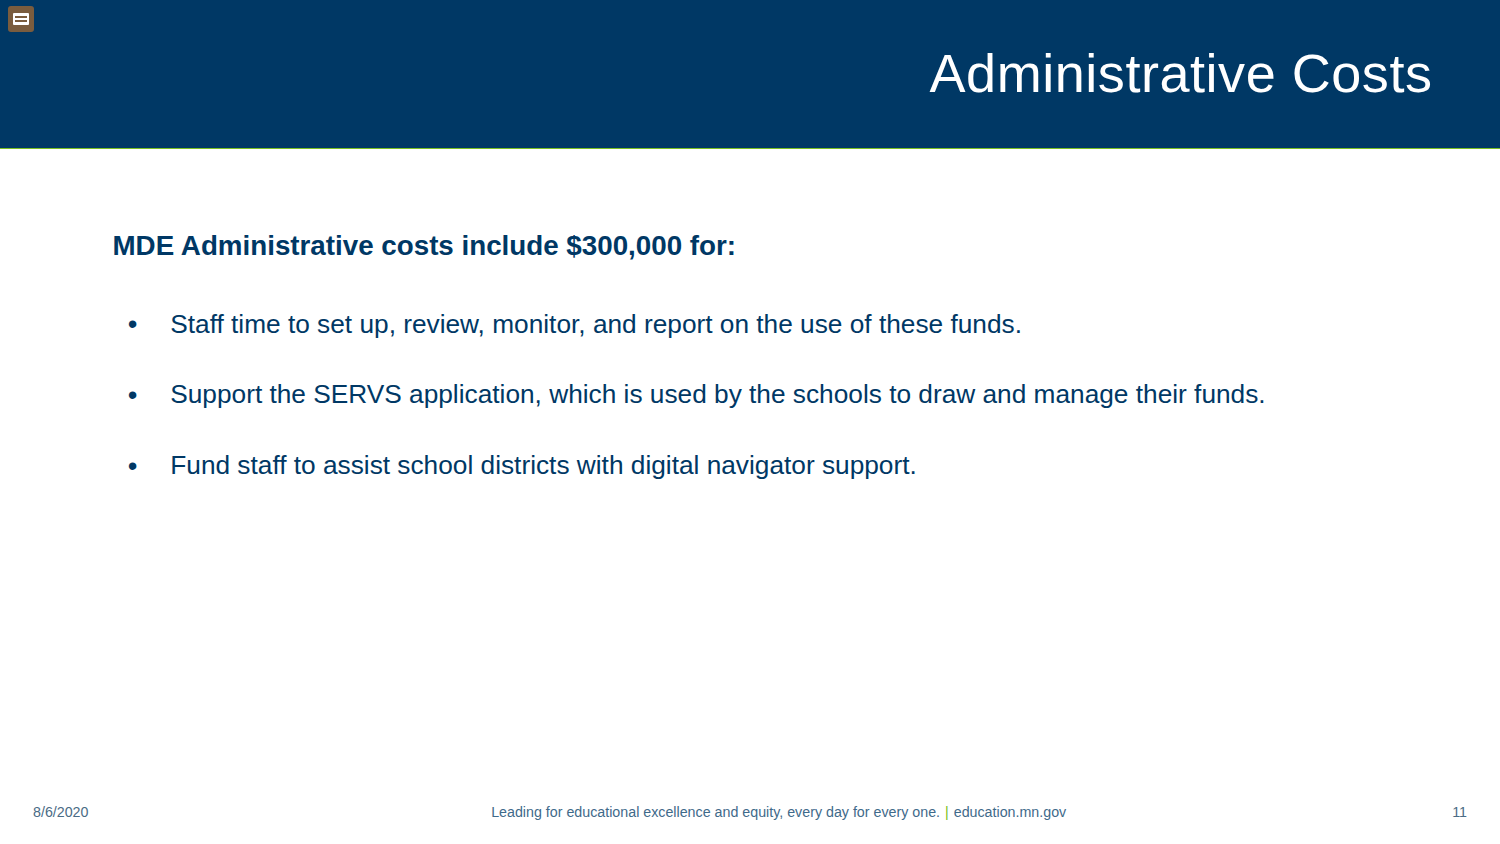Administrative Costs
MDE Administrative costs include $300,000 for:
Staff time to set up, review, monitor, and report on the use of these funds.
Support the SERVS application, which is used by the schools to draw and manage their funds.
Fund staff to assist school districts with digital navigator support.
8/6/2020
Leading for educational excellence and equity, every day for every one.|education.mn.gov
11